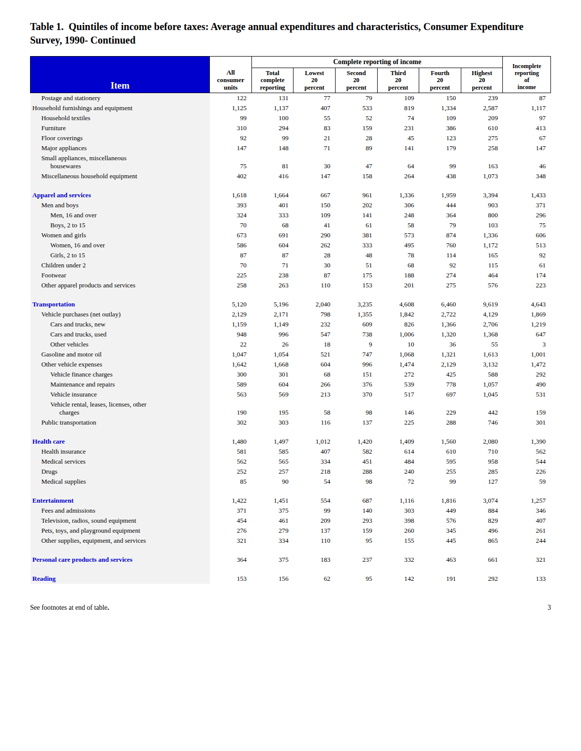Table 1. Quintiles of income before taxes: Average annual expenditures and characteristics, Consumer Expenditure Survey, 1990- Continued
| Item | All consumer units | Complete reporting of income | Incomplete reporting of income |
| --- | --- | --- | --- |
| Total complete reporting | Lowest 20 percent | Second 20 percent | Third 20 percent | Fourth 20 percent | Highest 20 percent |
| Postage and stationery | 122 | 131 | 77 | 79 | 109 | 150 | 239 | 87 |
| Household furnishings and equipment | 1,125 | 1,137 | 407 | 533 | 819 | 1,334 | 2,587 | 1,117 |
| Household textiles | 99 | 100 | 55 | 52 | 74 | 109 | 209 | 97 |
| Furniture | 310 | 294 | 83 | 159 | 231 | 386 | 610 | 413 |
| Floor coverings | 92 | 99 | 21 | 28 | 45 | 123 | 275 | 67 |
| Major appliances | 147 | 148 | 71 | 89 | 141 | 179 | 258 | 147 |
| Small appliances, miscellaneous housewares | 75 | 81 | 30 | 47 | 64 | 99 | 163 | 46 |
| Miscellaneous household equipment | 402 | 416 | 147 | 158 | 264 | 438 | 1,073 | 348 |
| Apparel and services | 1,618 | 1,664 | 667 | 961 | 1,336 | 1,959 | 3,394 | 1,433 |
| Men and boys | 393 | 401 | 150 | 202 | 306 | 444 | 903 | 371 |
| Men, 16 and over | 324 | 333 | 109 | 141 | 248 | 364 | 800 | 296 |
| Boys, 2 to 15 | 70 | 68 | 41 | 61 | 58 | 79 | 103 | 75 |
| Women and girls | 673 | 691 | 290 | 381 | 573 | 874 | 1,336 | 606 |
| Women, 16 and over | 586 | 604 | 262 | 333 | 495 | 760 | 1,172 | 513 |
| Girls, 2 to 15 | 87 | 87 | 28 | 48 | 78 | 114 | 165 | 92 |
| Children under 2 | 70 | 71 | 30 | 51 | 68 | 92 | 115 | 61 |
| Footwear | 225 | 238 | 87 | 175 | 188 | 274 | 464 | 174 |
| Other apparel products and services | 258 | 263 | 110 | 153 | 201 | 275 | 576 | 223 |
| Transportation | 5,120 | 5,196 | 2,040 | 3,235 | 4,608 | 6,460 | 9,619 | 4,643 |
| Vehicle purchases (net outlay) | 2,129 | 2,171 | 798 | 1,355 | 1,842 | 2,722 | 4,129 | 1,869 |
| Cars and trucks, new | 1,159 | 1,149 | 232 | 609 | 826 | 1,366 | 2,706 | 1,219 |
| Cars and trucks, used | 948 | 996 | 547 | 738 | 1,006 | 1,320 | 1,368 | 647 |
| Other vehicles | 22 | 26 | 18 | 9 | 10 | 36 | 55 | 3 |
| Gasoline and motor oil | 1,047 | 1,054 | 521 | 747 | 1,068 | 1,321 | 1,613 | 1,001 |
| Other vehicle expenses | 1,642 | 1,668 | 604 | 996 | 1,474 | 2,129 | 3,132 | 1,472 |
| Vehicle finance charges | 300 | 301 | 68 | 151 | 272 | 425 | 588 | 292 |
| Maintenance and repairs | 589 | 604 | 266 | 376 | 539 | 778 | 1,057 | 490 |
| Vehicle insurance | 563 | 569 | 213 | 370 | 517 | 697 | 1,045 | 531 |
| Vehicle rental, leases, licenses, other charges | 190 | 195 | 58 | 98 | 146 | 229 | 442 | 159 |
| Public transportation | 302 | 303 | 116 | 137 | 225 | 288 | 746 | 301 |
| Health care | 1,480 | 1,497 | 1,012 | 1,420 | 1,409 | 1,560 | 2,080 | 1,390 |
| Health insurance | 581 | 585 | 407 | 582 | 614 | 610 | 710 | 562 |
| Medical services | 562 | 565 | 334 | 451 | 484 | 595 | 958 | 544 |
| Drugs | 252 | 257 | 218 | 288 | 240 | 255 | 285 | 226 |
| Medical supplies | 85 | 90 | 54 | 98 | 72 | 99 | 127 | 59 |
| Entertainment | 1,422 | 1,451 | 554 | 687 | 1,116 | 1,816 | 3,074 | 1,257 |
| Fees and admissions | 371 | 375 | 99 | 140 | 303 | 449 | 884 | 346 |
| Television, radios, sound equipment | 454 | 461 | 209 | 293 | 398 | 576 | 829 | 407 |
| Pets, toys, and playground equipment | 276 | 279 | 137 | 159 | 260 | 345 | 496 | 261 |
| Other supplies, equipment, and services | 321 | 334 | 110 | 95 | 155 | 445 | 865 | 244 |
| Personal care products and services | 364 | 375 | 183 | 237 | 332 | 463 | 661 | 321 |
| Reading | 153 | 156 | 62 | 95 | 142 | 191 | 292 | 133 |
See footnotes at end of table. 3